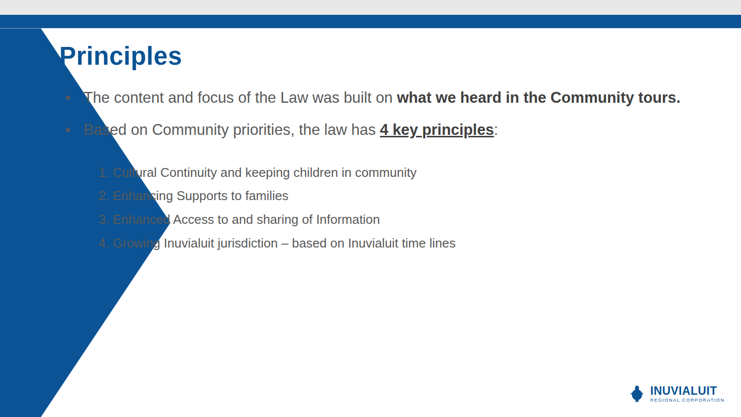Principles
The content and focus of the Law was built on what we heard in the Community tours.
Based on Community priorities, the law has 4 key principles:
Cultural Continuity and keeping children in community
Enhancing Supports to families
Enhanced Access to and sharing of Information
Growing Inuvialuit jurisdiction – based on Inuvialuit time lines
INUVIALUIT REGIONAL CORPORATION